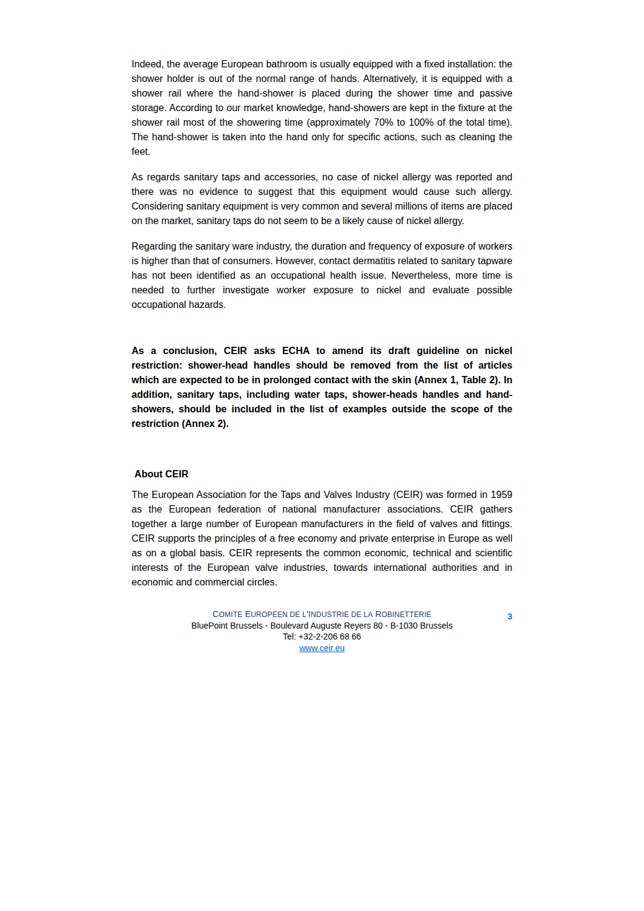Indeed, the average European bathroom is usually equipped with a fixed installation: the shower holder is out of the normal range of hands. Alternatively, it is equipped with a shower rail where the hand-shower is placed during the shower time and passive storage. According to our market knowledge, hand-showers are kept in the fixture at the shower rail most of the showering time (approximately 70% to 100% of the total time). The hand-shower is taken into the hand only for specific actions, such as cleaning the feet.
As regards sanitary taps and accessories, no case of nickel allergy was reported and there was no evidence to suggest that this equipment would cause such allergy. Considering sanitary equipment is very common and several millions of items are placed on the market, sanitary taps do not seem to be a likely cause of nickel allergy.
Regarding the sanitary ware industry, the duration and frequency of exposure of workers is higher than that of consumers. However, contact dermatitis related to sanitary tapware has not been identified as an occupational health issue. Nevertheless, more time is needed to further investigate worker exposure to nickel and evaluate possible occupational hazards.
As a conclusion, CEIR asks ECHA to amend its draft guideline on nickel restriction: shower-head handles should be removed from the list of articles which are expected to be in prolonged contact with the skin (Annex 1, Table 2). In addition, sanitary taps, including water taps, shower-heads handles and hand-showers, should be included in the list of examples outside the scope of the restriction (Annex 2).
About CEIR
The European Association for the Taps and Valves Industry (CEIR) was formed in 1959 as the European federation of national manufacturer associations. CEIR gathers together a large number of European manufacturers in the field of valves and fittings. CEIR supports the principles of a free economy and private enterprise in Europe as well as on a global basis. CEIR represents the common economic, technical and scientific interests of the European valve industries, towards international authorities and in economic and commercial circles.
3
COMITE EUROPEEN DE L'INDUSTRIE DE LA ROBINETTERIE
BluePoint Brussels - Boulevard Auguste Reyers 80 - B-1030 Brussels
Tel: +32-2-206 68 66
www.ceir.eu